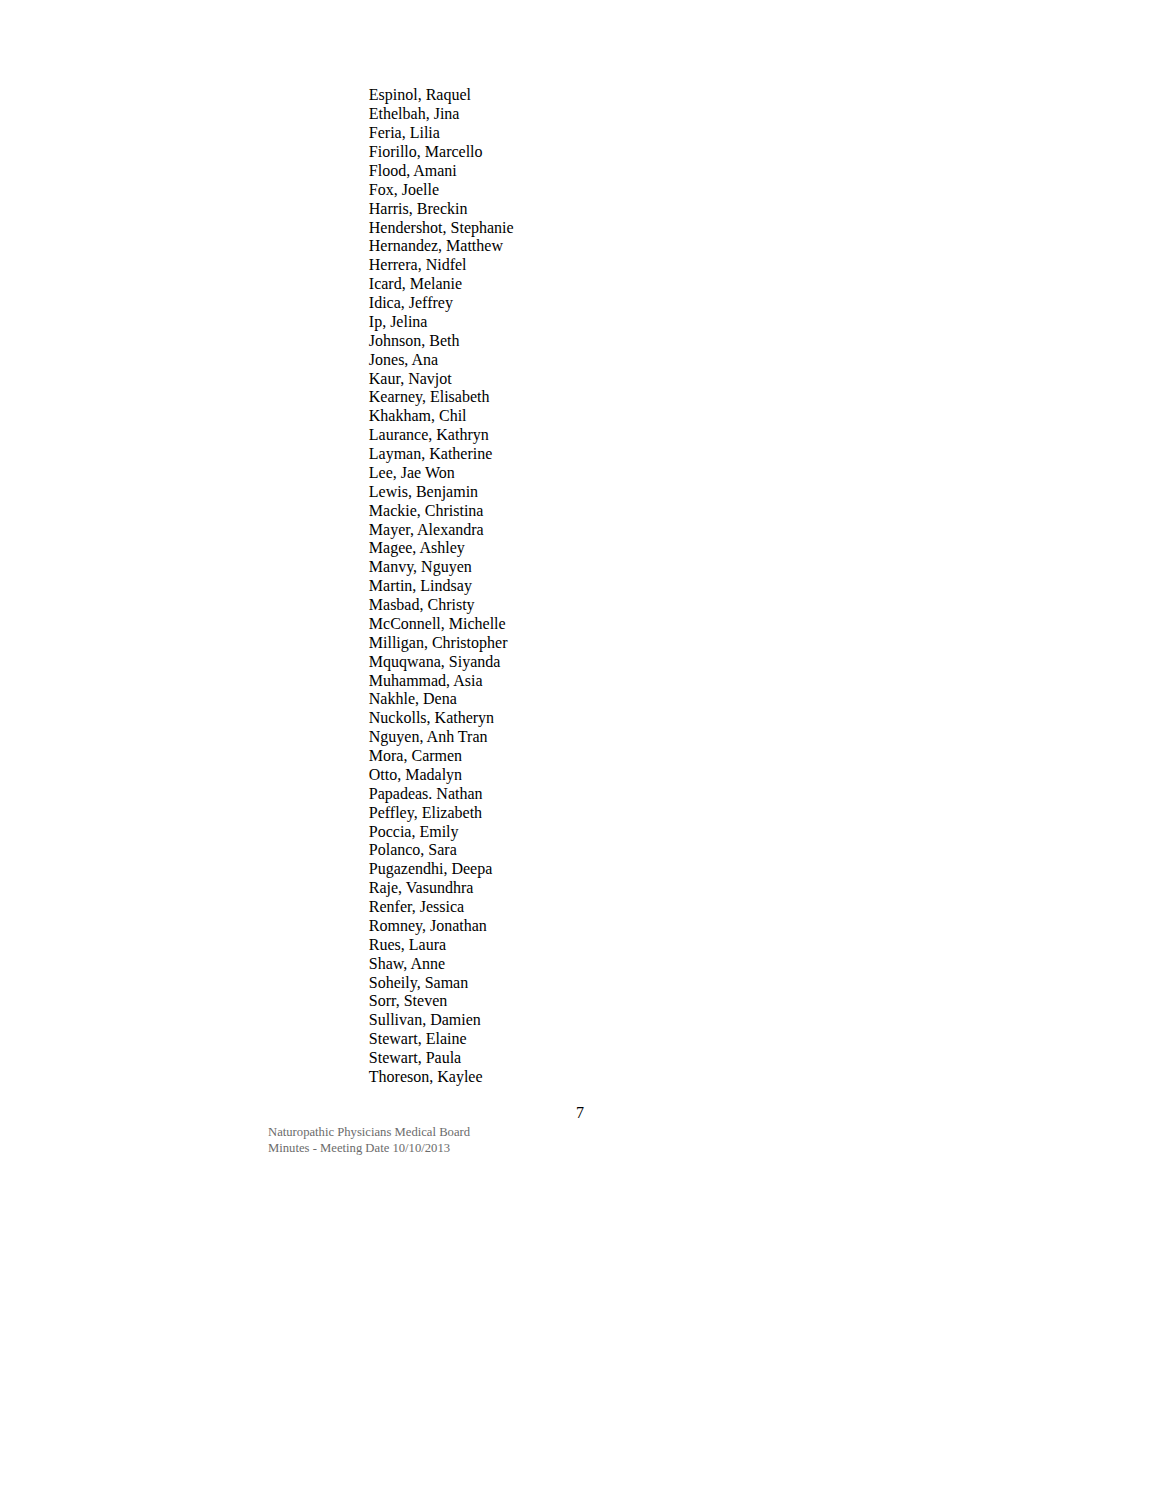Espinol, Raquel
Ethelbah, Jina
Feria, Lilia
Fiorillo, Marcello
Flood, Amani
Fox, Joelle
Harris, Breckin
Hendershot, Stephanie
Hernandez, Matthew
Herrera, Nidfel
Icard, Melanie
Idica, Jeffrey
Ip, Jelina
Johnson, Beth
Jones, Ana
Kaur, Navjot
Kearney, Elisabeth
Khakham, Chil
Laurance, Kathryn
Layman, Katherine
Lee, Jae Won
Lewis, Benjamin
Mackie, Christina
Mayer, Alexandra
Magee, Ashley
Manvy, Nguyen
Martin, Lindsay
Masbad, Christy
McConnell, Michelle
Milligan, Christopher
Mquqwana, Siyanda
Muhammad, Asia
Nakhle, Dena
Nuckolls, Katheryn
Nguyen, Anh Tran
Mora, Carmen
Otto, Madalyn
Papadeas. Nathan
Peffley, Elizabeth
Poccia, Emily
Polanco, Sara
Pugazendhi, Deepa
Raje, Vasundhra
Renfer, Jessica
Romney, Jonathan
Rues, Laura
Shaw, Anne
Soheily, Saman
Sorr, Steven
Sullivan, Damien
Stewart, Elaine
Stewart, Paula
Thoreson, Kaylee
7
Naturopathic Physicians Medical Board
Minutes - Meeting Date 10/10/2013